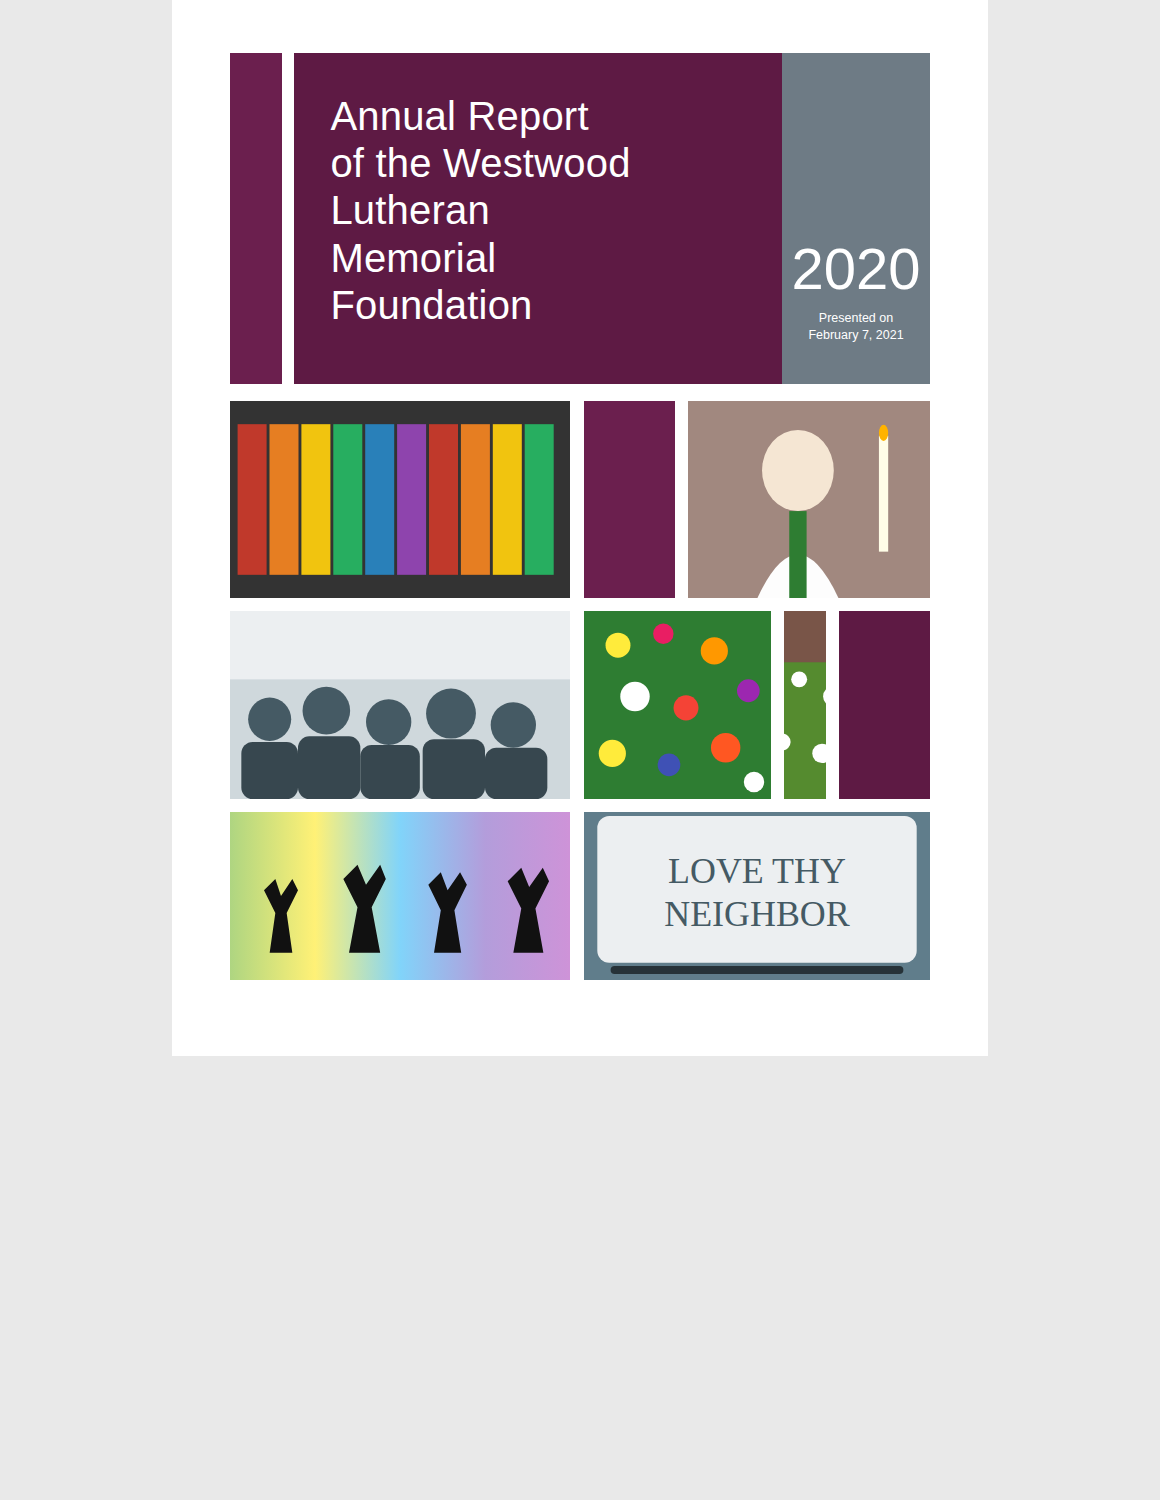Annual Report
of the Westwood
Lutheran
Memorial
Foundation
2020
Presented on
February 7, 2021
Colorfully painted piano keys
Pastor preaching at a lectern
Congregation members seated at a gathering
Colorful garden flowers
White flowers by a brick wall
Silhouettes of people jumping for joy
"Love thy neighbor" written in snow on a windshield